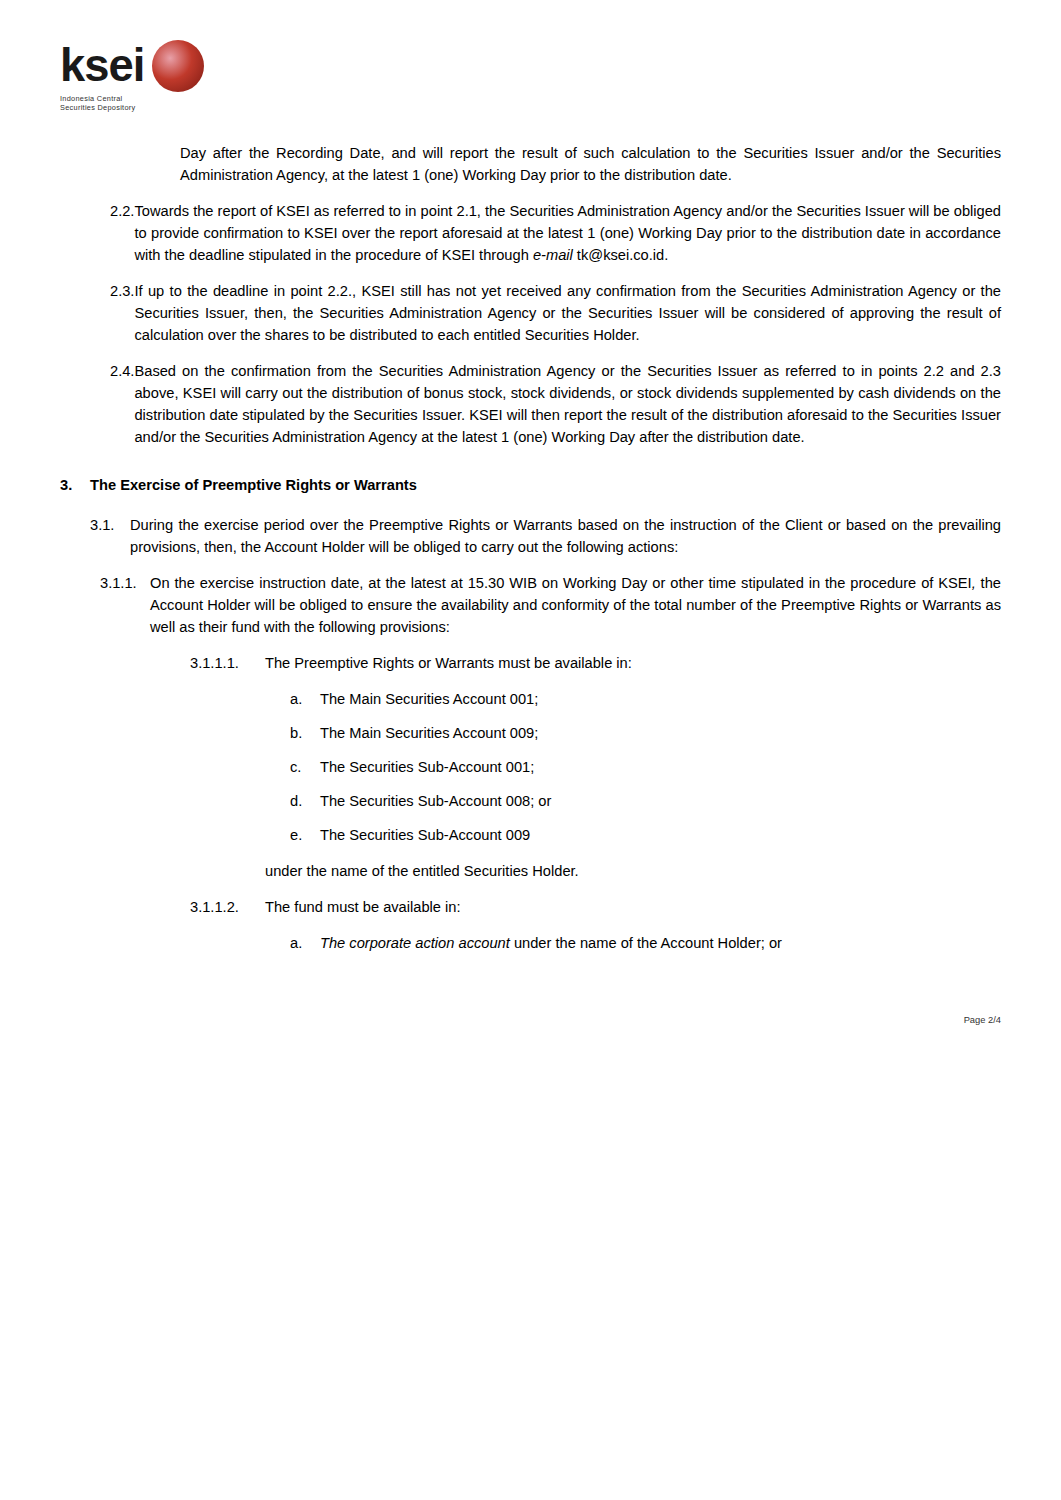ksei
Indonesia Central
Securities Depository
Day after the Recording Date, and will report the result of such calculation to the Securities Issuer and/or the Securities Administration Agency, at the latest 1 (one) Working Day prior to the distribution date.
2.2.
Towards the report of KSEI as referred to in point 2.1, the Securities Administration Agency and/or the Securities Issuer will be obliged to provide confirmation to KSEI over the report aforesaid at the latest 1 (one) Working Day prior to the distribution date in accordance with the deadline stipulated in the procedure of KSEI through e-mail tk@ksei.co.id.
2.3.
If up to the deadline in point 2.2., KSEI still has not yet received any confirmation from the Securities Administration Agency or the Securities Issuer, then, the Securities Administration Agency or the Securities Issuer will be considered of approving the result of calculation over the shares to be distributed to each entitled Securities Holder.
2.4.
Based on the confirmation from the Securities Administration Agency or the Securities Issuer as referred to in points 2.2 and 2.3 above, KSEI will carry out the distribution of bonus stock, stock dividends, or stock dividends supplemented by cash dividends on the distribution date stipulated by the Securities Issuer. KSEI will then report the result of the distribution aforesaid to the Securities Issuer and/or the Securities Administration Agency at the latest 1 (one) Working Day after the distribution date.
3.
The Exercise of Preemptive Rights or Warrants
3.1.
During the exercise period over the Preemptive Rights or Warrants based on the instruction of the Client or based on the prevailing provisions, then, the Account Holder will be obliged to carry out the following actions:
3.1.1.
On the exercise instruction date, at the latest at 15.30 WIB on Working Day or other time stipulated in the procedure of KSEI, the Account Holder will be obliged to ensure the availability and conformity of the total number of the Preemptive Rights or Warrants as well as their fund with the following provisions:
3.1.1.1.
The Preemptive Rights or Warrants must be available in:
a. The Main Securities Account 001;
b. The Main Securities Account 009;
c. The Securities Sub-Account 001;
d. The Securities Sub-Account 008; or
e. The Securities Sub-Account 009
under the name of the entitled Securities Holder.
3.1.1.2.
The fund must be available in:
a. The corporate action account under the name of the Account Holder; or
Page 2/4